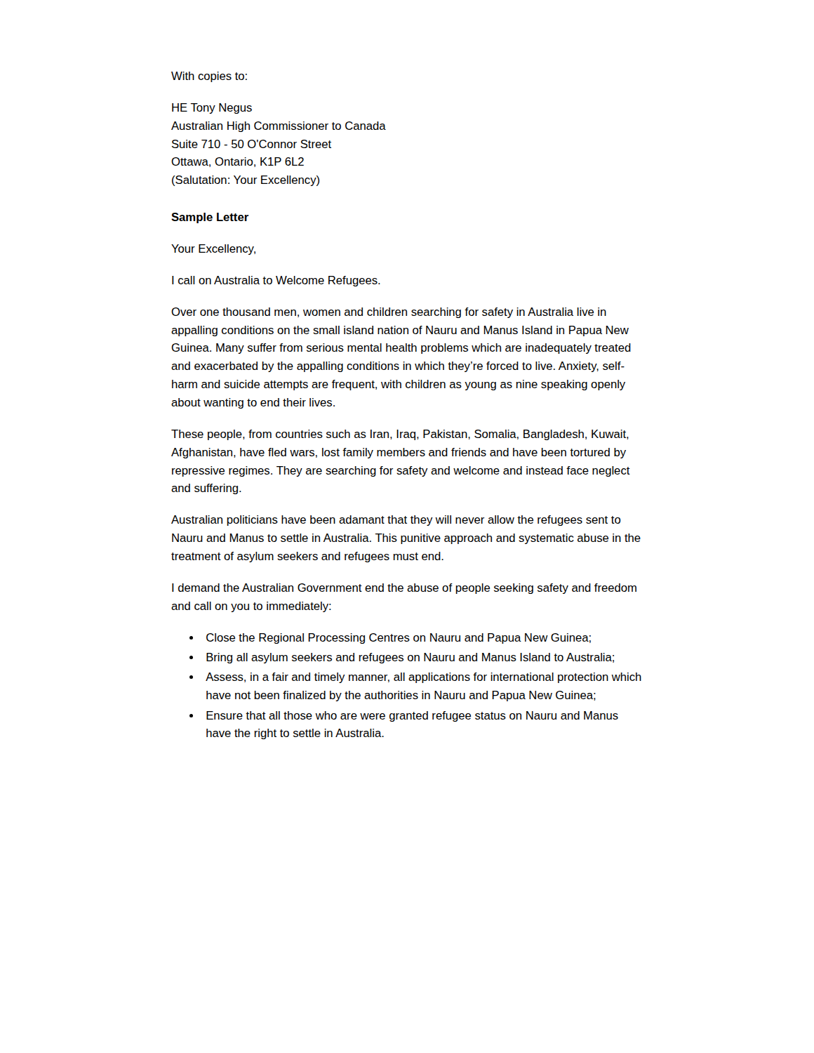With copies to:
HE Tony Negus
Australian High Commissioner to Canada
Suite 710 - 50 O'Connor Street
Ottawa, Ontario, K1P 6L2
(Salutation: Your Excellency)
Sample Letter
Your Excellency,
I call on Australia to Welcome Refugees.
Over one thousand men, women and children searching for safety in Australia live in appalling conditions on the small island nation of Nauru and Manus Island in Papua New Guinea. Many suffer from serious mental health problems which are inadequately treated and exacerbated by the appalling conditions in which they’re forced to live. Anxiety, self-harm and suicide attempts are frequent, with children as young as nine speaking openly about wanting to end their lives.
These people, from countries such as Iran, Iraq, Pakistan, Somalia, Bangladesh, Kuwait, Afghanistan, have fled wars, lost family members and friends and have been tortured by repressive regimes. They are searching for safety and welcome and instead face neglect and suffering.
Australian politicians have been adamant that they will never allow the refugees sent to Nauru and Manus to settle in Australia. This punitive approach and systematic abuse in the treatment of asylum seekers and refugees must end.
I demand the Australian Government end the abuse of people seeking safety and freedom and call on you to immediately:
Close the Regional Processing Centres on Nauru and Papua New Guinea;
Bring all asylum seekers and refugees on Nauru and Manus Island to Australia;
Assess, in a fair and timely manner, all applications for international protection which have not been finalized by the authorities in Nauru and Papua New Guinea;
Ensure that all those who are were granted refugee status on Nauru and Manus have the right to settle in Australia.